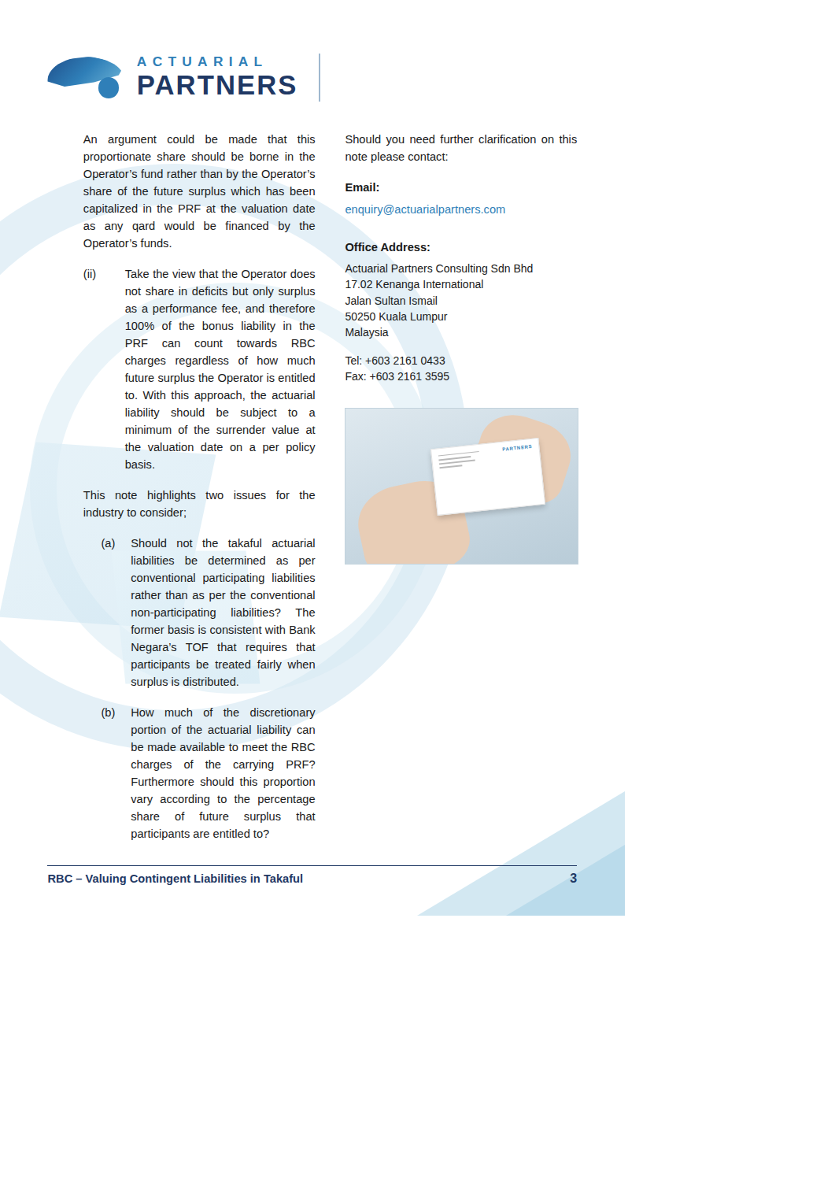Actuarial
Partners
An argument could be made that this proportionate share should be borne in the Operator’s fund rather than by the Operator’s share of the future surplus which has been capitalized in the PRF at the valuation date as any qard would be financed by the Operator’s funds.
(ii) Take the view that the Operator does not share in deficits but only surplus as a performance fee, and therefore 100% of the bonus liability in the PRF can count towards RBC charges regardless of how much future surplus the Operator is entitled to. With this approach, the actuarial liability should be subject to a minimum of the surrender value at the valuation date on a per policy basis.
This note highlights two issues for the industry to consider;
(a) Should not the takaful actuarial liabilities be determined as per conventional participating liabilities rather than as per the conventional non-participating liabilities? The former basis is consistent with Bank Negara’s TOF that requires that participants be treated fairly when surplus is distributed.
(b) How much of the discretionary portion of the actuarial liability can be made available to meet the RBC charges of the carrying PRF? Furthermore should this proportion vary according to the percentage share of future surplus that participants are entitled to?
Should you need further clarification on this note please contact:
Email:
enquiry@actuarialpartners.com
Office Address:
Actuarial Partners Consulting Sdn Bhd
17.02 Kenanga International
Jalan Sultan Ismail
50250 Kuala Lumpur
Malaysia
Tel: +603 2161 0433
Fax: +603 2161 3595
Partners
RBC – Valuing Contingent Liabilities in Takaful
3